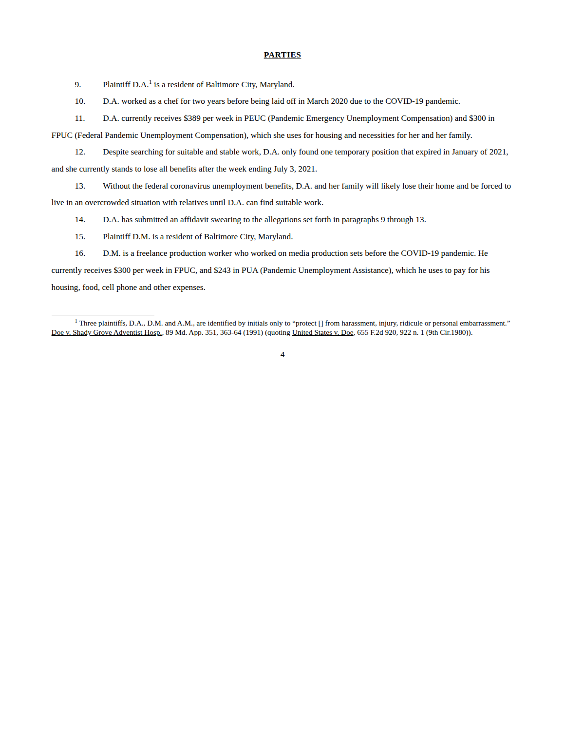PARTIES
9. Plaintiff D.A.1 is a resident of Baltimore City, Maryland.
10. D.A. worked as a chef for two years before being laid off in March 2020 due to the COVID-19 pandemic.
11. D.A. currently receives $389 per week in PEUC (Pandemic Emergency Unemployment Compensation) and $300 in FPUC (Federal Pandemic Unemployment Compensation), which she uses for housing and necessities for her and her family.
12. Despite searching for suitable and stable work, D.A. only found one temporary position that expired in January of 2021, and she currently stands to lose all benefits after the week ending July 3, 2021.
13. Without the federal coronavirus unemployment benefits, D.A. and her family will likely lose their home and be forced to live in an overcrowded situation with relatives until D.A. can find suitable work.
14. D.A. has submitted an affidavit swearing to the allegations set forth in paragraphs 9 through 13.
15. Plaintiff D.M. is a resident of Baltimore City, Maryland.
16. D.M. is a freelance production worker who worked on media production sets before the COVID-19 pandemic. He currently receives $300 per week in FPUC, and $243 in PUA (Pandemic Unemployment Assistance), which he uses to pay for his housing, food, cell phone and other expenses.
1 Three plaintiffs, D.A., D.M. and A.M., are identified by initials only to “protect [] from harassment, injury, ridicule or personal embarrassment.” Doe v. Shady Grove Adventist Hosp., 89 Md. App. 351, 363-64 (1991) (quoting United States v. Doe, 655 F.2d 920, 922 n. 1 (9th Cir.1980)).
4